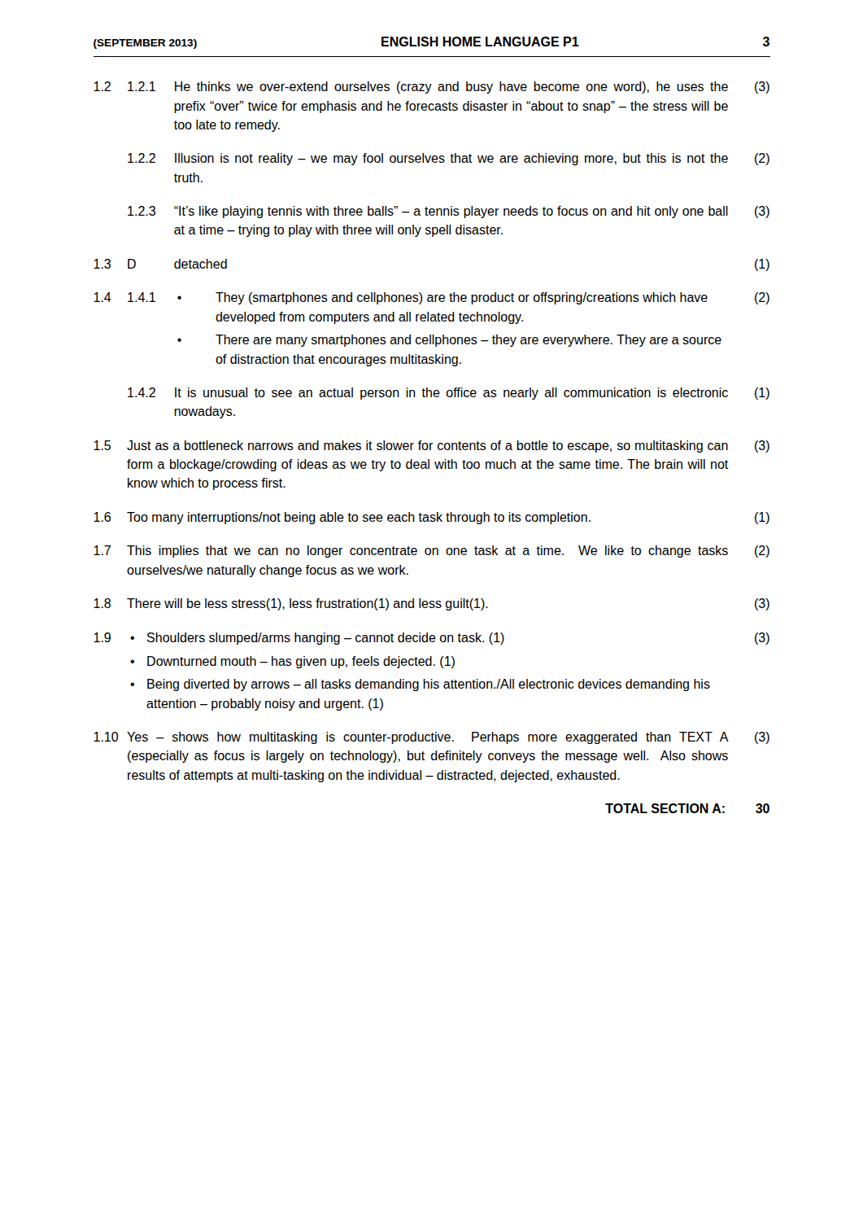(SEPTEMBER 2013) ENGLISH HOME LANGUAGE P1 3
1.2 1.2.1
He thinks we over-extend ourselves (crazy and busy have become one word), he uses the prefix “over” twice for emphasis and he forecasts disaster in “about to snap” – the stress will be too late to remedy.
(3)
1.2.2
Illusion is not reality – we may fool ourselves that we are achieving more, but this is not the truth.
(2)
1.2.3
“It’s like playing tennis with three balls” – a tennis player needs to focus on and hit only one ball at a time – trying to play with three will only spell disaster.
(3)
1.3 D
detached
(1)
1.4 1.4.1
They (smartphones and cellphones) are the product or offspring/creations which have developed from computers and all related technology.
There are many smartphones and cellphones – they are everywhere. They are a source of distraction that encourages multitasking.
(2)
1.4.2
It is unusual to see an actual person in the office as nearly all communication is electronic nowadays.
(1)
1.5
Just as a bottleneck narrows and makes it slower for contents of a bottle to escape, so multitasking can form a blockage/crowding of ideas as we try to deal with too much at the same time. The brain will not know which to process first.
(3)
1.6
Too many interruptions/not being able to see each task through to its completion.
(1)
1.7
This implies that we can no longer concentrate on one task at a time. We like to change tasks ourselves/we naturally change focus as we work.
(2)
1.8
There will be less stress(1), less frustration(1) and less guilt(1).
(3)
1.9
Shoulders slumped/arms hanging – cannot decide on task. (1)
Downturned mouth – has given up, feels dejected. (1)
Being diverted by arrows – all tasks demanding his attention./All electronic devices demanding his attention – probably noisy and urgent. (1)
(3)
1.10
Yes – shows how multitasking is counter-productive. Perhaps more exaggerated than TEXT A (especially as focus is largely on technology), but definitely conveys the message well. Also shows results of attempts at multi-tasking on the individual – distracted, dejected, exhausted.
(3)
TOTAL SECTION A: 30